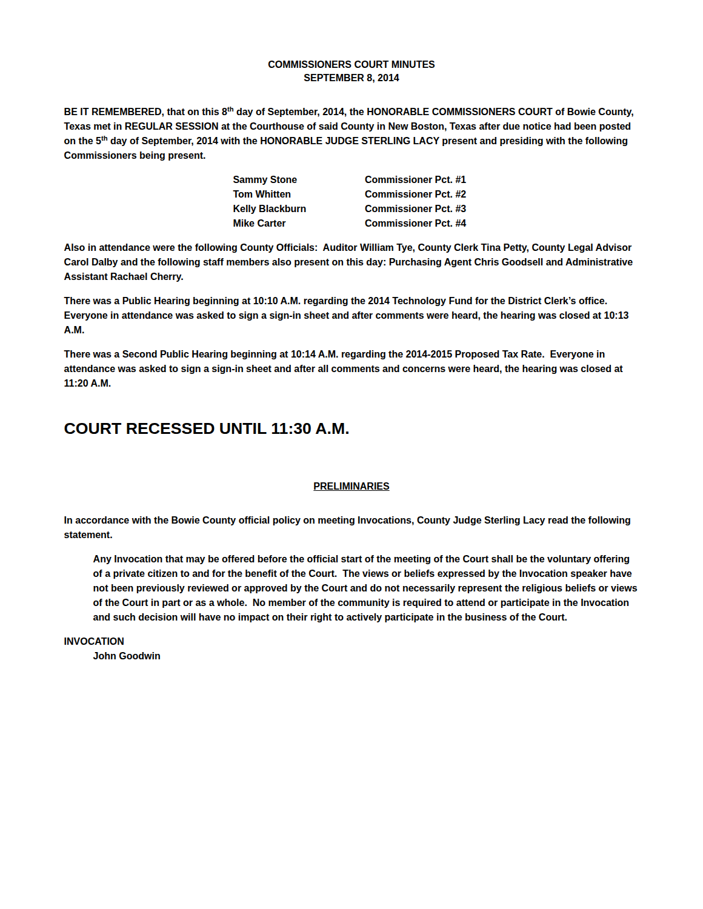COMMISSIONERS COURT MINUTES
SEPTEMBER 8, 2014
BE IT REMEMBERED, that on this 8th day of September, 2014, the HONORABLE COMMISSIONERS COURT of Bowie County, Texas met in REGULAR SESSION at the Courthouse of said County in New Boston, Texas after due notice had been posted on the 5th day of September, 2014 with the HONORABLE JUDGE STERLING LACY present and presiding with the following Commissioners being present.
| Sammy Stone | Commissioner Pct. #1 |
| Tom Whitten | Commissioner Pct. #2 |
| Kelly Blackburn | Commissioner Pct. #3 |
| Mike Carter | Commissioner Pct. #4 |
Also in attendance were the following County Officials: Auditor William Tye, County Clerk Tina Petty, County Legal Advisor Carol Dalby and the following staff members also present on this day: Purchasing Agent Chris Goodsell and Administrative Assistant Rachael Cherry.
There was a Public Hearing beginning at 10:10 A.M. regarding the 2014 Technology Fund for the District Clerk’s office. Everyone in attendance was asked to sign a sign-in sheet and after comments were heard, the hearing was closed at 10:13 A.M.
There was a Second Public Hearing beginning at 10:14 A.M. regarding the 2014-2015 Proposed Tax Rate. Everyone in attendance was asked to sign a sign-in sheet and after all comments and concerns were heard, the hearing was closed at 11:20 A.M.
COURT RECESSED UNTIL 11:30 A.M.
PRELIMINARIES
In accordance with the Bowie County official policy on meeting Invocations, County Judge Sterling Lacy read the following statement.
Any Invocation that may be offered before the official start of the meeting of the Court shall be the voluntary offering of a private citizen to and for the benefit of the Court. The views or beliefs expressed by the Invocation speaker have not been previously reviewed or approved by the Court and do not necessarily represent the religious beliefs or views of the Court in part or as a whole. No member of the community is required to attend or participate in the Invocation and such decision will have no impact on their right to actively participate in the business of the Court.
INVOCATION
John Goodwin